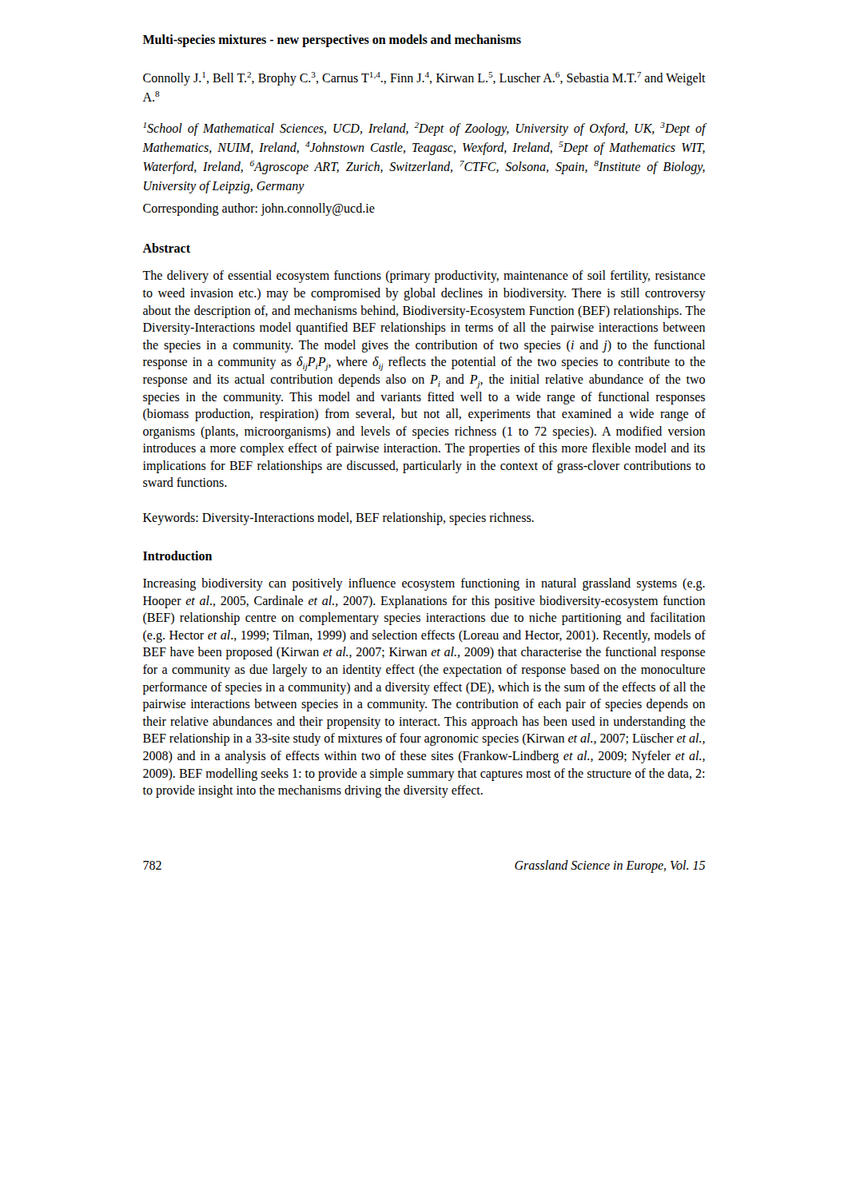Multi-species mixtures - new perspectives on models and mechanisms
Connolly J.1, Bell T.2, Brophy C.3, Carnus T1,4., Finn J.4, Kirwan L.5, Luscher A.6, Sebastia M.T.7 and Weigelt A.8
1School of Mathematical Sciences, UCD, Ireland, 2Dept of Zoology, University of Oxford, UK, 3Dept of Mathematics, NUIM, Ireland, 4Johnstown Castle, Teagasc, Wexford, Ireland, 5Dept of Mathematics WIT, Waterford, Ireland, 6Agroscope ART, Zurich, Switzerland, 7CTFC, Solsona, Spain, 8Institute of Biology, University of Leipzig, Germany
Corresponding author: john.connolly@ucd.ie
Abstract
The delivery of essential ecosystem functions (primary productivity, maintenance of soil fertility, resistance to weed invasion etc.) may be compromised by global declines in biodiversity. There is still controversy about the description of, and mechanisms behind, Biodiversity-Ecosystem Function (BEF) relationships. The Diversity-Interactions model quantified BEF relationships in terms of all the pairwise interactions between the species in a community. The model gives the contribution of two species (i and j) to the functional response in a community as δijPiPj, where δij reflects the potential of the two species to contribute to the response and its actual contribution depends also on Pi and Pj, the initial relative abundance of the two species in the community. This model and variants fitted well to a wide range of functional responses (biomass production, respiration) from several, but not all, experiments that examined a wide range of organisms (plants, microorganisms) and levels of species richness (1 to 72 species). A modified version introduces a more complex effect of pairwise interaction. The properties of this more flexible model and its implications for BEF relationships are discussed, particularly in the context of grass-clover contributions to sward functions.
Keywords: Diversity-Interactions model, BEF relationship, species richness.
Introduction
Increasing biodiversity can positively influence ecosystem functioning in natural grassland systems (e.g. Hooper et al., 2005, Cardinale et al., 2007). Explanations for this positive biodiversity-ecosystem function (BEF) relationship centre on complementary species interactions due to niche partitioning and facilitation (e.g. Hector et al., 1999; Tilman, 1999) and selection effects (Loreau and Hector, 2001). Recently, models of BEF have been proposed (Kirwan et al., 2007; Kirwan et al., 2009) that characterise the functional response for a community as due largely to an identity effect (the expectation of response based on the monoculture performance of species in a community) and a diversity effect (DE), which is the sum of the effects of all the pairwise interactions between species in a community. The contribution of each pair of species depends on their relative abundances and their propensity to interact. This approach has been used in understanding the BEF relationship in a 33-site study of mixtures of four agronomic species (Kirwan et al., 2007; Lüscher et al., 2008) and in a analysis of effects within two of these sites (Frankow-Lindberg et al., 2009; Nyfeler et al., 2009). BEF modelling seeks 1: to provide a simple summary that captures most of the structure of the data, 2: to provide insight into the mechanisms driving the diversity effect.
782 Grassland Science in Europe, Vol. 15